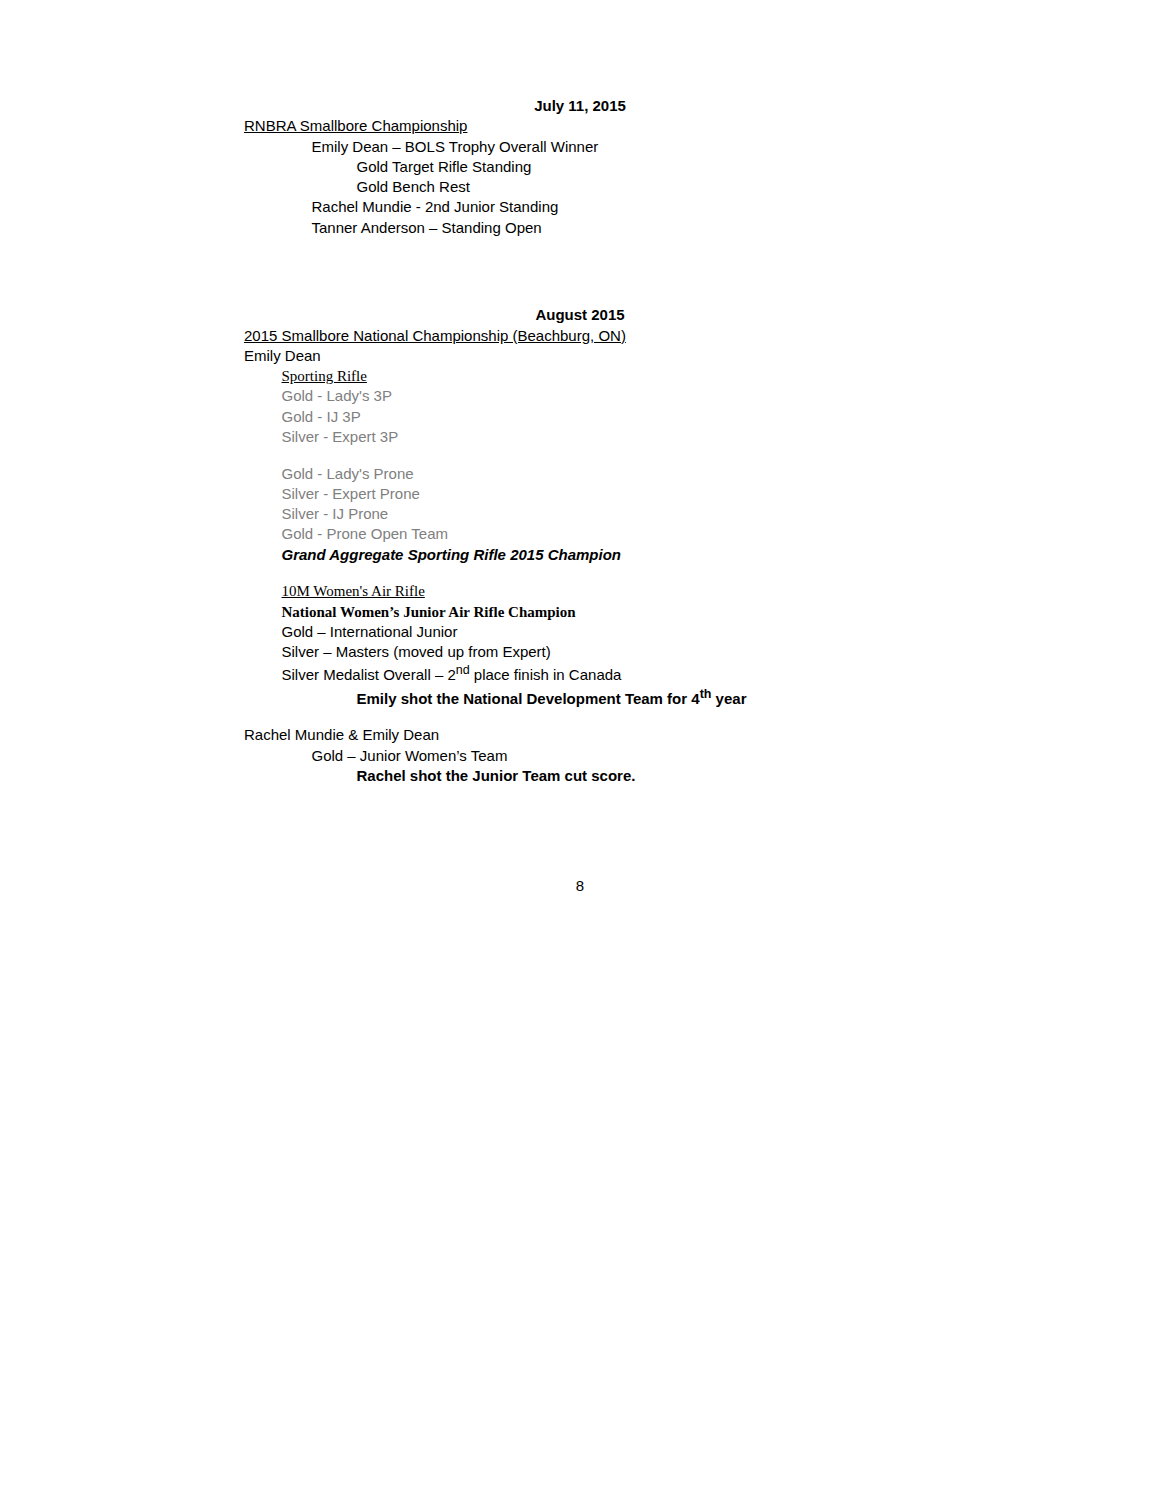July 11, 2015
RNBRA Smallbore Championship
Emily Dean – BOLS Trophy Overall Winner
Gold Target Rifle Standing
Gold Bench Rest
Rachel Mundie - 2nd Junior Standing
Tanner Anderson – Standing Open
August 2015
2015 Smallbore National Championship (Beachburg, ON)
Emily Dean
Sporting Rifle
Gold - Lady's 3P
Gold - IJ 3P
Silver - Expert 3P
Gold - Lady's Prone
Silver - Expert Prone
Silver - IJ Prone
Gold - Prone Open Team
Grand Aggregate Sporting Rifle 2015 Champion
10M Women's Air Rifle
National Women’s Junior Air Rifle Champion
Gold – International Junior
Silver – Masters (moved up from Expert)
Silver Medalist Overall – 2nd place finish in Canada
Emily shot the National Development Team for 4th year
Rachel Mundie & Emily Dean
Gold – Junior Women’s Team
Rachel shot the Junior Team cut score.
8